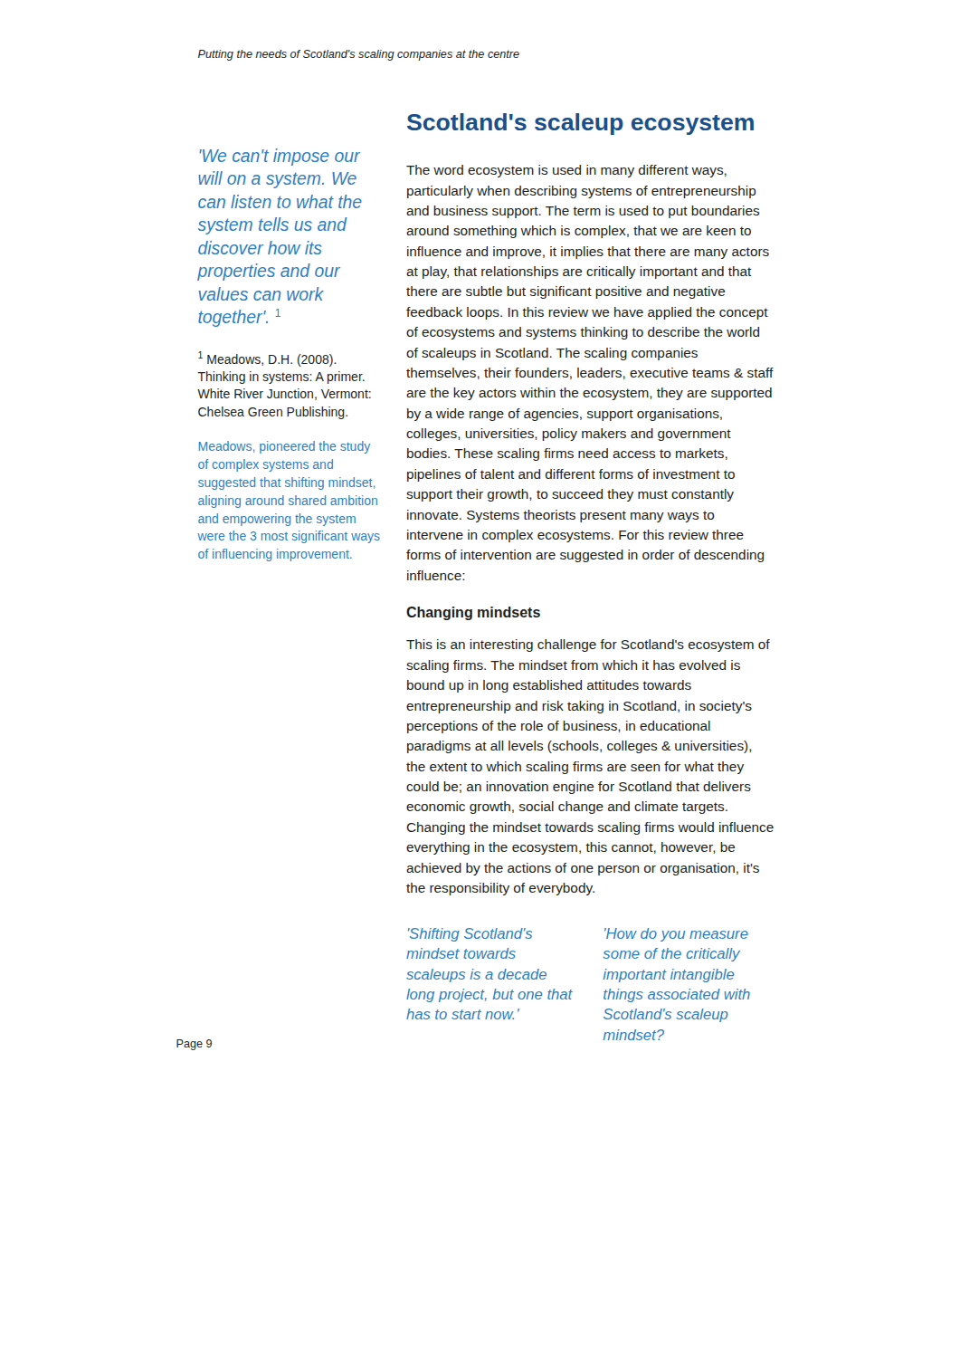Putting the needs of Scotland's scaling companies at the centre
'We can't impose our will on a system. We can listen to what the system tells us and discover how its properties and our values can work together'. 1
1 Meadows, D.H. (2008). Thinking in systems: A primer. White River Junction, Vermont: Chelsea Green Publishing.
Meadows, pioneered the study of complex systems and suggested that shifting mindset, aligning around shared ambition and empowering the system were the 3 most significant ways of influencing improvement.
Scotland's scaleup ecosystem
The word ecosystem is used in many different ways, particularly when describing systems of entrepreneurship and business support. The term is used to put boundaries around something which is complex, that we are keen to influence and improve, it implies that there are many actors at play, that relationships are critically important and that there are subtle but significant positive and negative feedback loops. In this review we have applied the concept of ecosystems and systems thinking to describe the world of scaleups in Scotland. The scaling companies themselves, their founders, leaders, executive teams & staff are the key actors within the ecosystem, they are supported by a wide range of agencies, support organisations, colleges, universities, policy makers and government bodies. These scaling firms need access to markets, pipelines of talent and different forms of investment to support their growth, to succeed they must constantly innovate. Systems theorists present many ways to intervene in complex ecosystems. For this review three forms of intervention are suggested in order of descending influence:
Changing mindsets
This is an interesting challenge for Scotland's ecosystem of scaling firms. The mindset from which it has evolved is bound up in long established attitudes towards entrepreneurship and risk taking in Scotland, in society's perceptions of the role of business, in educational paradigms at all levels (schools, colleges & universities), the extent to which scaling firms are seen for what they could be; an innovation engine for Scotland that delivers economic growth, social change and climate targets. Changing the mindset towards scaling firms would influence everything in the ecosystem, this cannot, however, be achieved by the actions of one person or organisation, it's the responsibility of everybody.
'Shifting Scotland's mindset towards scaleups is a decade long project, but one that has to start now.'
'How do you measure some of the critically important intangible things associated with Scotland's scaleup mindset?
Page 9